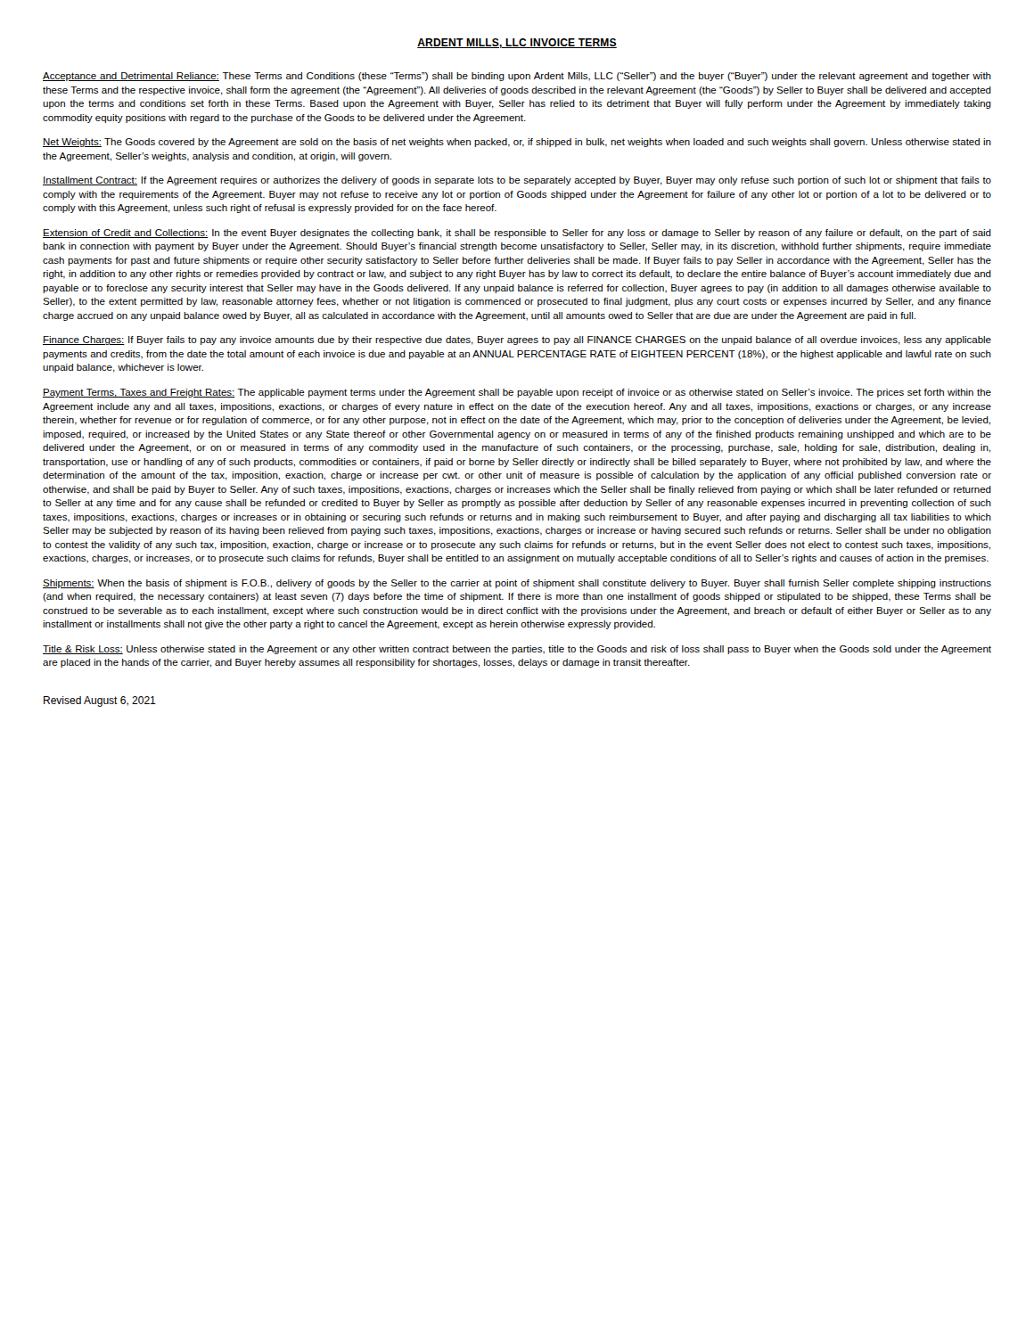ARDENT MILLS, LLC INVOICE TERMS
Acceptance and Detrimental Reliance: These Terms and Conditions (these “Terms”) shall be binding upon Ardent Mills, LLC (“Seller”) and the buyer (“Buyer”) under the relevant agreement and together with these Terms and the respective invoice, shall form the agreement (the “Agreement”). All deliveries of goods described in the relevant Agreement (the “Goods”) by Seller to Buyer shall be delivered and accepted upon the terms and conditions set forth in these Terms. Based upon the Agreement with Buyer, Seller has relied to its detriment that Buyer will fully perform under the Agreement by immediately taking commodity equity positions with regard to the purchase of the Goods to be delivered under the Agreement.
Net Weights: The Goods covered by the Agreement are sold on the basis of net weights when packed, or, if shipped in bulk, net weights when loaded and such weights shall govern. Unless otherwise stated in the Agreement, Seller’s weights, analysis and condition, at origin, will govern.
Installment Contract: If the Agreement requires or authorizes the delivery of goods in separate lots to be separately accepted by Buyer, Buyer may only refuse such portion of such lot or shipment that fails to comply with the requirements of the Agreement. Buyer may not refuse to receive any lot or portion of Goods shipped under the Agreement for failure of any other lot or portion of a lot to be delivered or to comply with this Agreement, unless such right of refusal is expressly provided for on the face hereof.
Extension of Credit and Collections: In the event Buyer designates the collecting bank, it shall be responsible to Seller for any loss or damage to Seller by reason of any failure or default, on the part of said bank in connection with payment by Buyer under the Agreement. Should Buyer’s financial strength become unsatisfactory to Seller, Seller may, in its discretion, withhold further shipments, require immediate cash payments for past and future shipments or require other security satisfactory to Seller before further deliveries shall be made. If Buyer fails to pay Seller in accordance with the Agreement, Seller has the right, in addition to any other rights or remedies provided by contract or law, and subject to any right Buyer has by law to correct its default, to declare the entire balance of Buyer’s account immediately due and payable or to foreclose any security interest that Seller may have in the Goods delivered. If any unpaid balance is referred for collection, Buyer agrees to pay (in addition to all damages otherwise available to Seller), to the extent permitted by law, reasonable attorney fees, whether or not litigation is commenced or prosecuted to final judgment, plus any court costs or expenses incurred by Seller, and any finance charge accrued on any unpaid balance owed by Buyer, all as calculated in accordance with the Agreement, until all amounts owed to Seller that are due are under the Agreement are paid in full.
Finance Charges: If Buyer fails to pay any invoice amounts due by their respective due dates, Buyer agrees to pay all FINANCE CHARGES on the unpaid balance of all overdue invoices, less any applicable payments and credits, from the date the total amount of each invoice is due and payable at an ANNUAL PERCENTAGE RATE of EIGHTEEN PERCENT (18%), or the highest applicable and lawful rate on such unpaid balance, whichever is lower.
Payment Terms, Taxes and Freight Rates: The applicable payment terms under the Agreement shall be payable upon receipt of invoice or as otherwise stated on Seller’s invoice. The prices set forth within the Agreement include any and all taxes, impositions, exactions, or charges of every nature in effect on the date of the execution hereof. Any and all taxes, impositions, exactions or charges, or any increase therein, whether for revenue or for regulation of commerce, or for any other purpose, not in effect on the date of the Agreement, which may, prior to the conception of deliveries under the Agreement, be levied, imposed, required, or increased by the United States or any State thereof or other Governmental agency on or measured in terms of any of the finished products remaining unshipped and which are to be delivered under the Agreement, or on or measured in terms of any commodity used in the manufacture of such containers, or the processing, purchase, sale, holding for sale, distribution, dealing in, transportation, use or handling of any of such products, commodities or containers, if paid or borne by Seller directly or indirectly shall be billed separately to Buyer, where not prohibited by law, and where the determination of the amount of the tax, imposition, exaction, charge or increase per cwt. or other unit of measure is possible of calculation by the application of any official published conversion rate or otherwise, and shall be paid by Buyer to Seller. Any of such taxes, impositions, exactions, charges or increases which the Seller shall be finally relieved from paying or which shall be later refunded or returned to Seller at any time and for any cause shall be refunded or credited to Buyer by Seller as promptly as possible after deduction by Seller of any reasonable expenses incurred in preventing collection of such taxes, impositions, exactions, charges or increases or in obtaining or securing such refunds or returns and in making such reimbursement to Buyer, and after paying and discharging all tax liabilities to which Seller may be subjected by reason of its having been relieved from paying such taxes, impositions, exactions, charges or increase or having secured such refunds or returns. Seller shall be under no obligation to contest the validity of any such tax, imposition, exaction, charge or increase or to prosecute any such claims for refunds or returns, but in the event Seller does not elect to contest such taxes, impositions, exactions, charges, or increases, or to prosecute such claims for refunds, Buyer shall be entitled to an assignment on mutually acceptable conditions of all to Seller’s rights and causes of action in the premises.
Shipments: When the basis of shipment is F.O.B., delivery of goods by the Seller to the carrier at point of shipment shall constitute delivery to Buyer. Buyer shall furnish Seller complete shipping instructions (and when required, the necessary containers) at least seven (7) days before the time of shipment. If there is more than one installment of goods shipped or stipulated to be shipped, these Terms shall be construed to be severable as to each installment, except where such construction would be in direct conflict with the provisions under the Agreement, and breach or default of either Buyer or Seller as to any installment or installments shall not give the other party a right to cancel the Agreement, except as herein otherwise expressly provided.
Title & Risk Loss: Unless otherwise stated in the Agreement or any other written contract between the parties, title to the Goods and risk of loss shall pass to Buyer when the Goods sold under the Agreement are placed in the hands of the carrier, and Buyer hereby assumes all responsibility for shortages, losses, delays or damage in transit thereafter.
Revised August 6, 2021